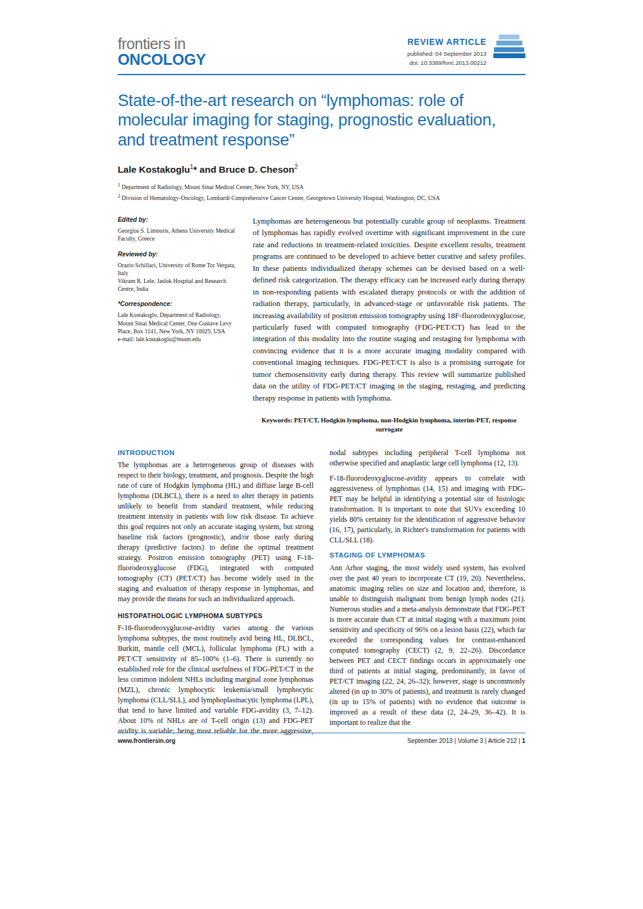frontiers in ONCOLOGY
REVIEW ARTICLE
published: 04 September 2013
doi: 10.3389/fonc.2013.00212
State-of-the-art research on “lymphomas: role of molecular imaging for staging, prognostic evaluation, and treatment response”
Lale Kostakoglu1* and Bruce D. Cheson2
1 Department of Radiology, Mount Sinai Medical Center, New York, NY, USA
2 Division of Hematology-Oncology, Lombardi Comprehensive Cancer Center, Georgetown University Hospital, Washington, DC, USA
Edited by:
Georgios S. Limouris, Athens University Medical Faculty, Greece
Reviewed by:
Orazio Schillaci, University of Rome Tor Vergata, Italy
Vikram R. Lele, Jaslok Hospital and Research Centre, India
*Correspondence:
Lale Kostakoglu, Department of Radiology, Mount Sinai Medical Center, One Gustave Levy Place, Box 1141, New York, NY 10029, USA
e-mail: lale.kostakoglu@mssm.edu
Lymphomas are heterogeneous but potentially curable group of neoplasms. Treatment of lymphomas has rapidly evolved overtime with significant improvement in the cure rate and reductions in treatment-related toxicities. Despite excellent results, treatment programs are continued to be developed to achieve better curative and safety profiles. In these patients individualized therapy schemes can be devised based on a well-defined risk categorization. The therapy efficacy can be increased early during therapy in non-responding patients with escalated therapy protocols or with the addition of radiation therapy, particularly, in advanced-stage or unfavorable risk patients. The increasing availability of positron emission tomography using 18F-fluorodeoxyglucose, particularly fused with computed tomography (FDG-PET/CT) has lead to the integration of this modality into the routine staging and restaging for lymphoma with convincing evidence that it is a more accurate imaging modality compared with conventional imaging techniques. FDG-PET/CT is also is a promising surrogate for tumor chemosensitivity early during therapy. This review will summarize published data on the utility of FDG-PET/CT imaging in the staging, restaging, and predicting therapy response in patients with lymphoma.
Keywords: PET/CT, Hodgkin lymphoma, non-Hodgkin lymphoma, interim-PET, response surrogate
INTRODUCTION
The lymphomas are a heterogeneous group of diseases with respect to their biology, treatment, and prognosis. Despite the high rate of cure of Hodgkin lymphoma (HL) and diffuse large B-cell lymphoma (DLBCL), there is a need to alter therapy in patients unlikely to benefit from standard treatment, while reducing treatment intensity in patients with low risk disease. To achieve this goal requires not only an accurate staging system, but strong baseline risk factors (prognostic), and/or those early during therapy (predictive factors) to define the optimal treatment strategy. Positron emission tomography (PET) using F-18-fluorodeoxyglucose (FDG), integrated with computed tomography (CT) (PET/CT) has become widely used in the staging and evaluation of therapy response in lymphomas, and may provide the means for such an individualized approach.
HISTOPATHOLOGIC LYMPHOMA SUBTYPES
F-18-fluorodeoxyglucose-avidity varies among the various lymphoma subtypes, the most routinely avid being HL, DLBCL, Burkitt, mantle cell (MCL), follicular lymphoma (FL) with a PET/CT sensitivity of 85–100% (1–6). There is currently no established role for the clinical usefulness of FDG-PET/CT in the less common indolent NHLs including marginal zone lymphomas (MZL), chronic lymphocytic leukemia/small lymphocytic lymphoma (CLL/SLL), and lymphoplasmacytic lymphoma (LPL), that tend to have limited and variable FDG-avidity (3, 7–12). About 10% of NHLs are of T-cell origin (13) and FDG-PET avidity is variable; being most reliable for the more aggressive, nodal subtypes including peripheral T-cell lymphoma not otherwise specified and anaplastic large cell lymphoma (12, 13).
F-18-fluorodeoxyglucose-avidity appears to correlate with aggressiveness of lymphomas (14, 15) and imaging with FDG-PET may be helpful in identifying a potential site of histologic transformation. It is important to note that SUVs exceeding 10 yields 80% certainty for the identification of aggressive behavior (16, 17), particularly, in Richter's transformation for patients with CLL/SLL (18).
STAGING OF LYMPHOMAS
Ann Arbor staging, the most widely used system, has evolved over the past 40 years to incorporate CT (19, 20). Nevertheless, anatomic imaging relies on size and location and, therefore, is unable to distinguish malignant from benign lymph nodes (21). Numerous studies and a meta-analysis demonstrate that FDG-PET is more accurate than CT at initial staging with a maximum joint sensitivity and specificity of 96% on a lesion basis (22), which far exceeded the corresponding values for contrast-enhanced computed tomography (CECT) (2, 9, 22–26). Discordance between PET and CECT findings occurs in approximately one third of patients at initial staging, predominantly, in favor of PET/CT imaging (22, 24, 26–32); however, stage is uncommonly altered (in up to 30% of patients), and treatment is rarely changed (in up to 15% of patients) with no evidence that outcome is improved as a result of these data (2, 24–29, 36–42). It is important to realize that the
www.frontiersin.org
September 2013 | Volume 3 | Article 212 | 1